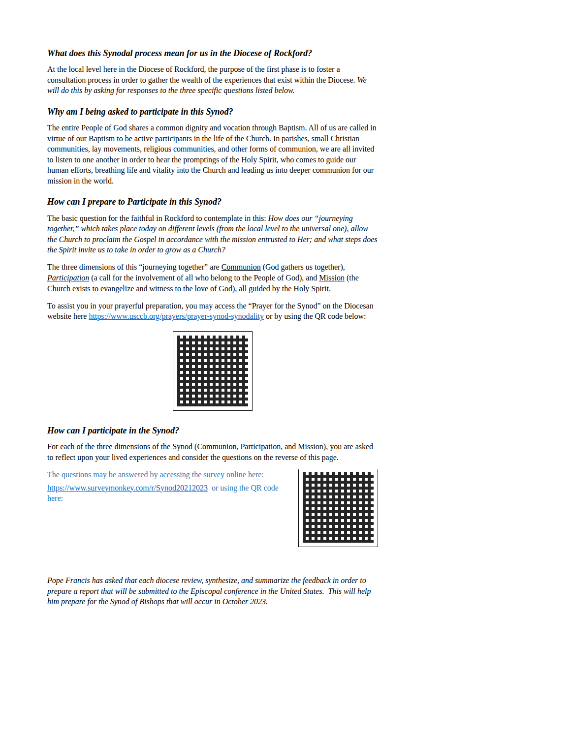What does this Synodal process mean for us in the Diocese of Rockford?
At the local level here in the Diocese of Rockford, the purpose of the first phase is to foster a consultation process in order to gather the wealth of the experiences that exist within the Diocese. We will do this by asking for responses to the three specific questions listed below.
Why am I being asked to participate in this Synod?
The entire People of God shares a common dignity and vocation through Baptism. All of us are called in virtue of our Baptism to be active participants in the life of the Church. In parishes, small Christian communities, lay movements, religious communities, and other forms of communion, we are all invited to listen to one another in order to hear the promptings of the Holy Spirit, who comes to guide our human efforts, breathing life and vitality into the Church and leading us into deeper communion for our mission in the world.
How can I prepare to Participate in this Synod?
The basic question for the faithful in Rockford to contemplate in this: How does our “journeying together,” which takes place today on different levels (from the local level to the universal one), allow the Church to proclaim the Gospel in accordance with the mission entrusted to Her; and what steps does the Spirit invite us to take in order to grow as a Church?
The three dimensions of this “journeying together” are Communion (God gathers us together), Participation (a call for the involvement of all who belong to the People of God), and Mission (the Church exists to evangelize and witness to the love of God), all guided by the Holy Spirit.
To assist you in your prayerful preparation, you may access the “Prayer for the Synod” on the Diocesan website here https://www.usccb.org/prayers/prayer-synod-synodality or by using the QR code below:
How can I participate in the Synod?
For each of the three dimensions of the Synod (Communion, Participation, and Mission), you are asked to reflect upon your lived experiences and consider the questions on the reverse of this page.
The questions may be answered by accessing the survey online here:
https://www.surveymonkey.com/r/Synod20212023 or using the QR code here:
Pope Francis has asked that each diocese review, synthesize, and summarize the feedback in order to prepare a report that will be submitted to the Episcopal conference in the United States. This will help him prepare for the Synod of Bishops that will occur in October 2023.